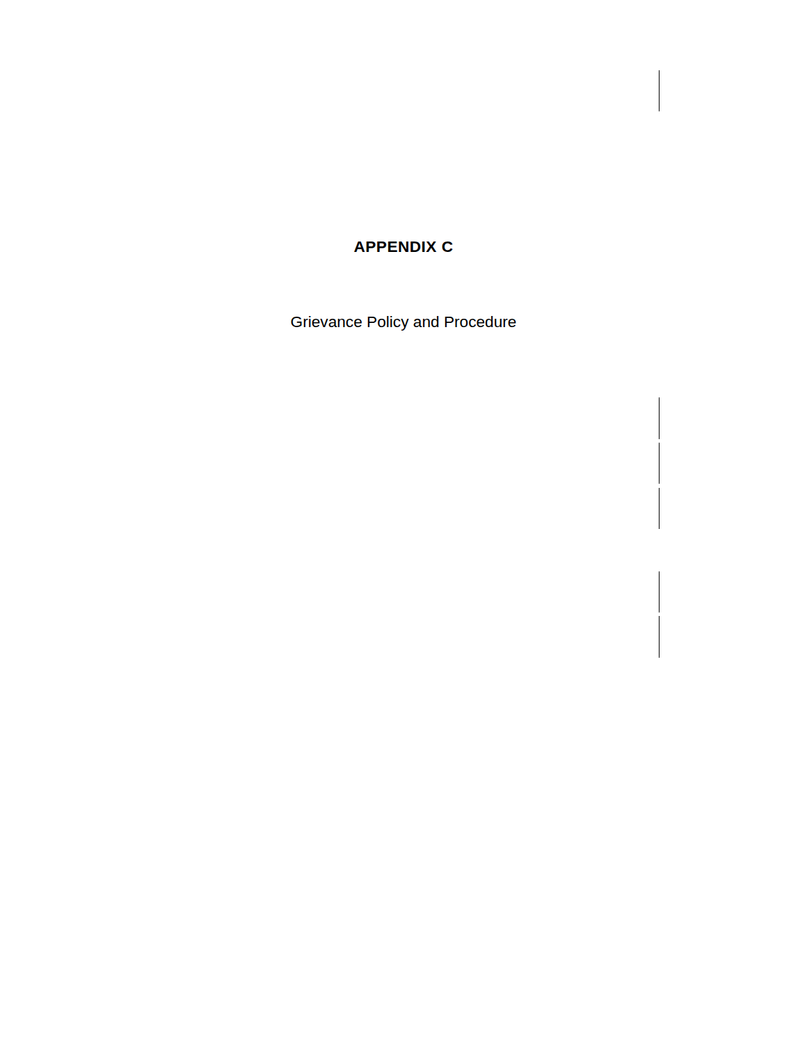APPENDIX C
Grievance Policy and Procedure